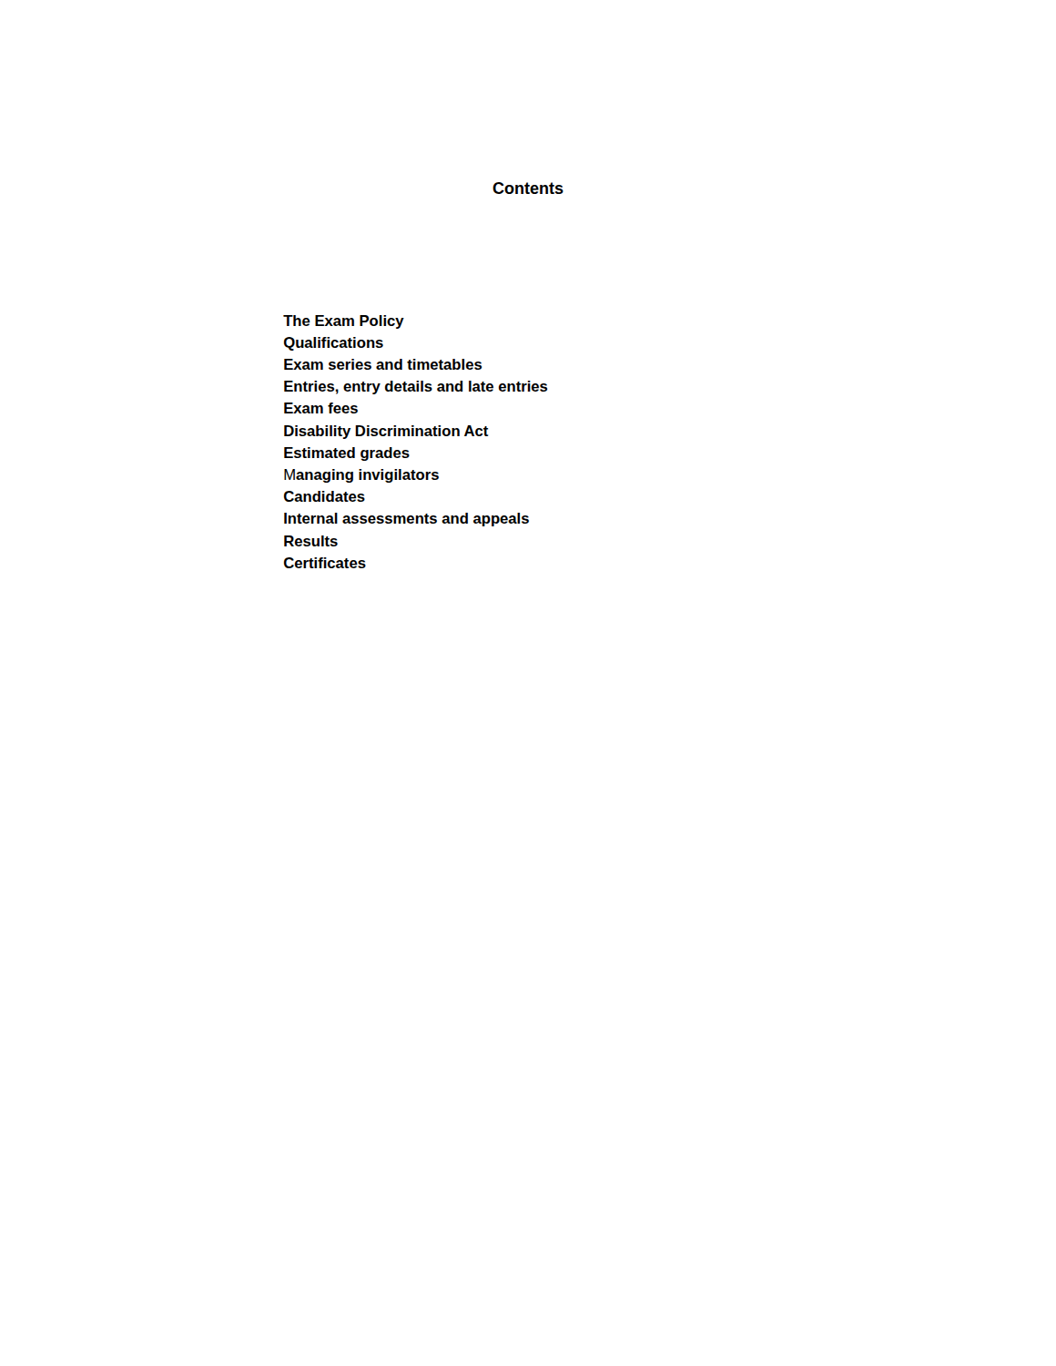Contents
The Exam Policy
Qualifications
Exam series and timetables
Entries, entry details and late entries
Exam fees
Disability Discrimination Act
Estimated grades
Managing invigilators
Candidates
Internal assessments and appeals
Results
Certificates